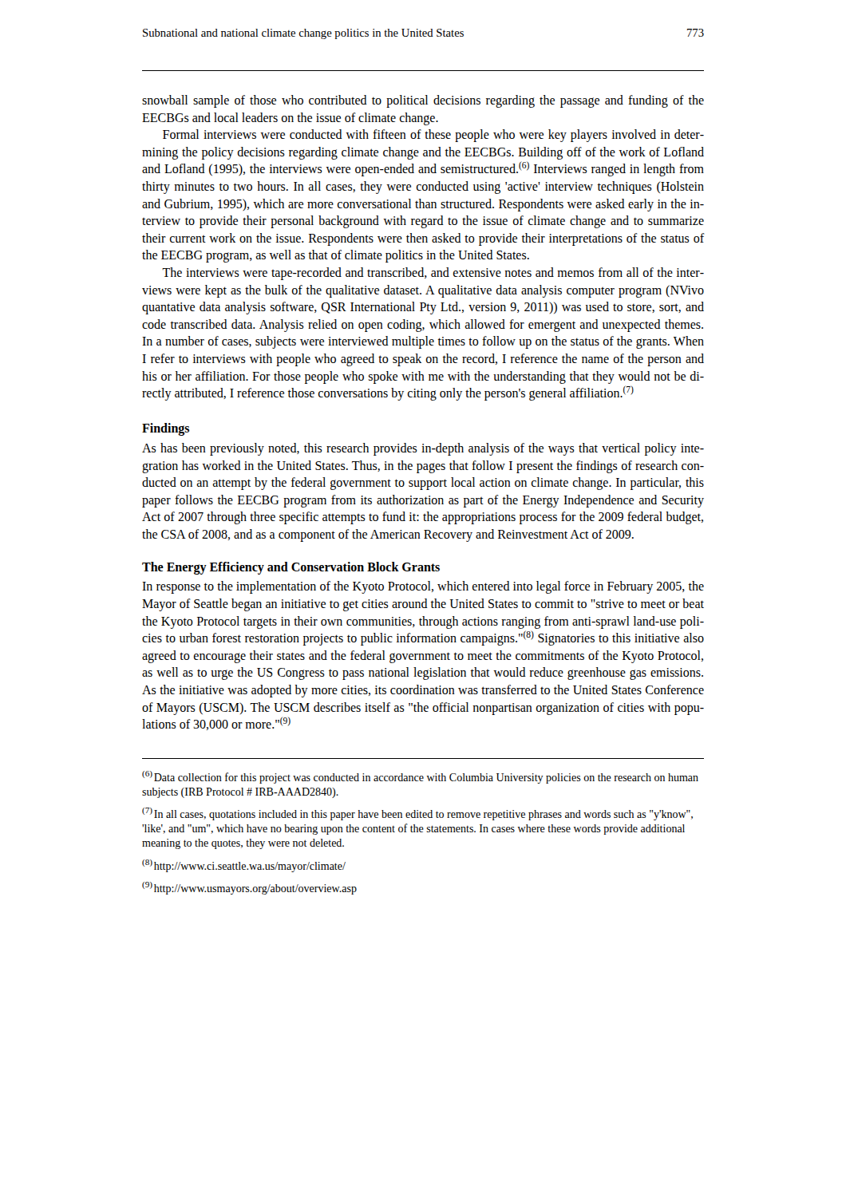Subnational and national climate change politics in the United States 773
snowball sample of those who contributed to political decisions regarding the passage and funding of the EECBGs and local leaders on the issue of climate change.
Formal interviews were conducted with fifteen of these people who were key players involved in determining the policy decisions regarding climate change and the EECBGs. Building off of the work of Lofland and Lofland (1995), the interviews were open-ended and semistructured.(6) Interviews ranged in length from thirty minutes to two hours. In all cases, they were conducted using 'active' interview techniques (Holstein and Gubrium, 1995), which are more conversational than structured. Respondents were asked early in the interview to provide their personal background with regard to the issue of climate change and to summarize their current work on the issue. Respondents were then asked to provide their interpretations of the status of the EECBG program, as well as that of climate politics in the United States.
The interviews were tape-recorded and transcribed, and extensive notes and memos from all of the interviews were kept as the bulk of the qualitative dataset. A qualitative data analysis computer program (NVivo quantative data analysis software, QSR International Pty Ltd., version 9, 2011)) was used to store, sort, and code transcribed data. Analysis relied on open coding, which allowed for emergent and unexpected themes. In a number of cases, subjects were interviewed multiple times to follow up on the status of the grants. When I refer to interviews with people who agreed to speak on the record, I reference the name of the person and his or her affiliation. For those people who spoke with me with the understanding that they would not be directly attributed, I reference those conversations by citing only the person's general affiliation.(7)
Findings
As has been previously noted, this research provides in-depth analysis of the ways that vertical policy integration has worked in the United States. Thus, in the pages that follow I present the findings of research conducted on an attempt by the federal government to support local action on climate change. In particular, this paper follows the EECBG program from its authorization as part of the Energy Independence and Security Act of 2007 through three specific attempts to fund it: the appropriations process for the 2009 federal budget, the CSA of 2008, and as a component of the American Recovery and Reinvestment Act of 2009.
The Energy Efficiency and Conservation Block Grants
In response to the implementation of the Kyoto Protocol, which entered into legal force in February 2005, the Mayor of Seattle began an initiative to get cities around the United States to commit to "strive to meet or beat the Kyoto Protocol targets in their own communities, through actions ranging from anti-sprawl land-use policies to urban forest restoration projects to public information campaigns."(8) Signatories to this initiative also agreed to encourage their states and the federal government to meet the commitments of the Kyoto Protocol, as well as to urge the US Congress to pass national legislation that would reduce greenhouse gas emissions. As the initiative was adopted by more cities, its coordination was transferred to the United States Conference of Mayors (USCM). The USCM describes itself as "the official nonpartisan organization of cities with populations of 30,000 or more."(9)
(6) Data collection for this project was conducted in accordance with Columbia University policies on the research on human subjects (IRB Protocol # IRB-AAAD2840).
(7) In all cases, quotations included in this paper have been edited to remove repetitive phrases and words such as "y'know", 'like', and "um", which have no bearing upon the content of the statements. In cases where these words provide additional meaning to the quotes, they were not deleted.
(8) http://www.ci.seattle.wa.us/mayor/climate/
(9) http://www.usmayors.org/about/overview.asp